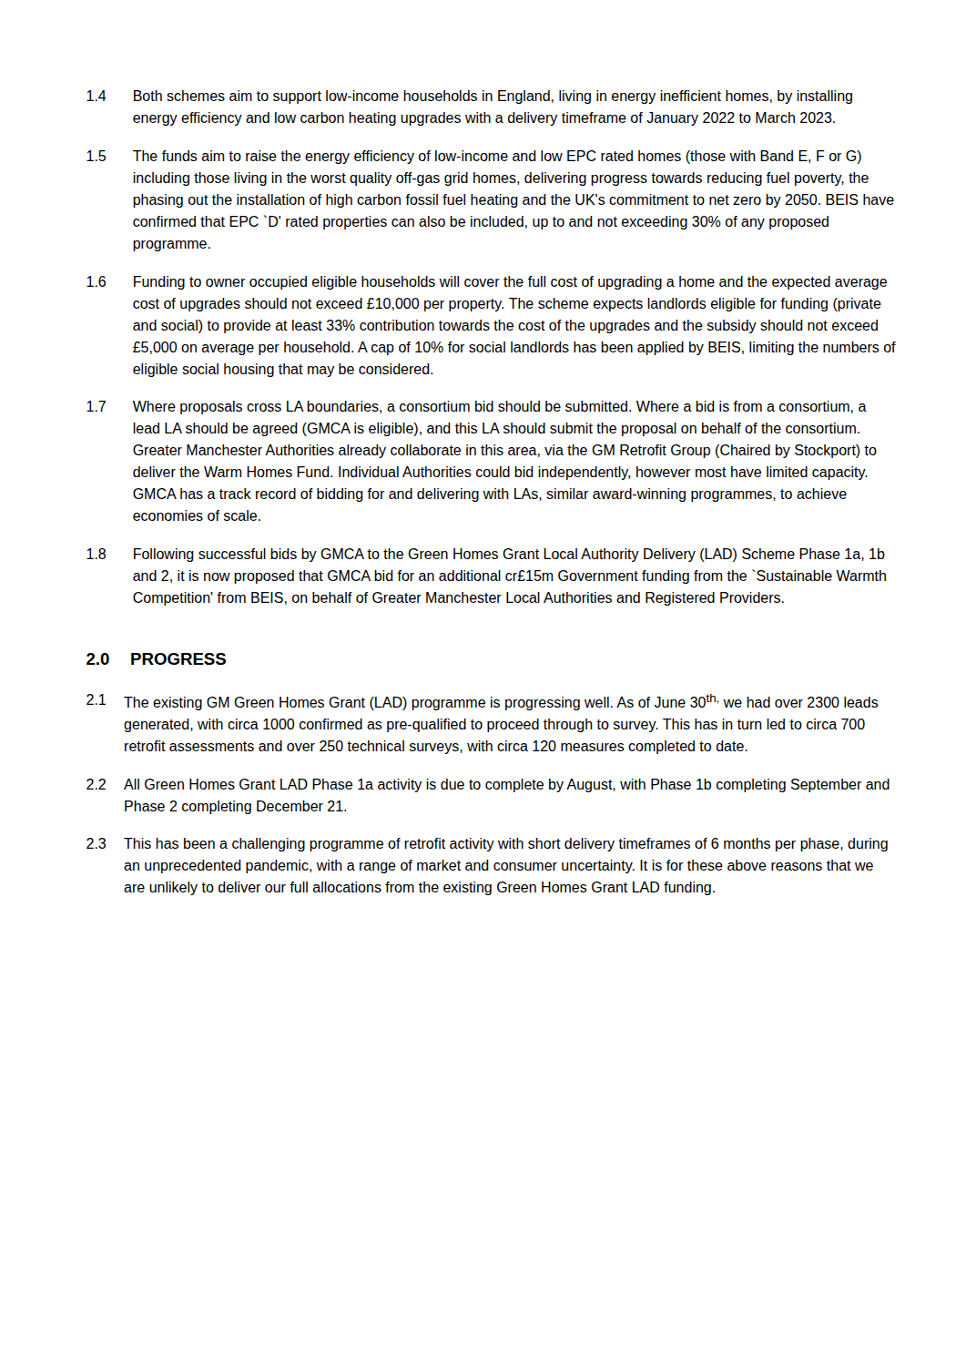1.4
Both schemes aim to support low-income households in England, living in energy inefficient homes, by installing energy efficiency and low carbon heating upgrades with a delivery timeframe of January 2022 to March 2023.
1.5
The funds aim to raise the energy efficiency of low-income and low EPC rated homes (those with Band E, F or G) including those living in the worst quality off-gas grid homes, delivering progress towards reducing fuel poverty, the phasing out the installation of high carbon fossil fuel heating and the UK's commitment to net zero by 2050. BEIS have confirmed that EPC `D' rated properties can also be included, up to and not exceeding 30% of any proposed programme.
1.6
Funding to owner occupied eligible households will cover the full cost of upgrading a home and the expected average cost of upgrades should not exceed £10,000 per property. The scheme expects landlords eligible for funding (private and social) to provide at least 33% contribution towards the cost of the upgrades and the subsidy should not exceed £5,000 on average per household. A cap of 10% for social landlords has been applied by BEIS, limiting the numbers of eligible social housing that may be considered.
1.7
Where proposals cross LA boundaries, a consortium bid should be submitted. Where a bid is from a consortium, a lead LA should be agreed (GMCA is eligible), and this LA should submit the proposal on behalf of the consortium. Greater Manchester Authorities already collaborate in this area, via the GM Retrofit Group (Chaired by Stockport) to deliver the Warm Homes Fund. Individual Authorities could bid independently, however most have limited capacity. GMCA has a track record of bidding for and delivering with LAs, similar award-winning programmes, to achieve economies of scale.
1.8
Following successful bids by GMCA to the Green Homes Grant Local Authority Delivery (LAD) Scheme Phase 1a, 1b and 2, it is now proposed that GMCA bid for an additional cr£15m Government funding from the `Sustainable Warmth Competition' from BEIS, on behalf of Greater Manchester Local Authorities and Registered Providers.
2.0 PROGRESS
2.1
The existing GM Green Homes Grant (LAD) programme is progressing well. As of June 30th, we had over 2300 leads generated, with circa 1000 confirmed as pre-qualified to proceed through to survey. This has in turn led to circa 700 retrofit assessments and over 250 technical surveys, with circa 120 measures completed to date.
2.2
All Green Homes Grant LAD Phase 1a activity is due to complete by August, with Phase 1b completing September and Phase 2 completing December 21.
2.3
This has been a challenging programme of retrofit activity with short delivery timeframes of 6 months per phase, during an unprecedented pandemic, with a range of market and consumer uncertainty. It is for these above reasons that we are unlikely to deliver our full allocations from the existing Green Homes Grant LAD funding.